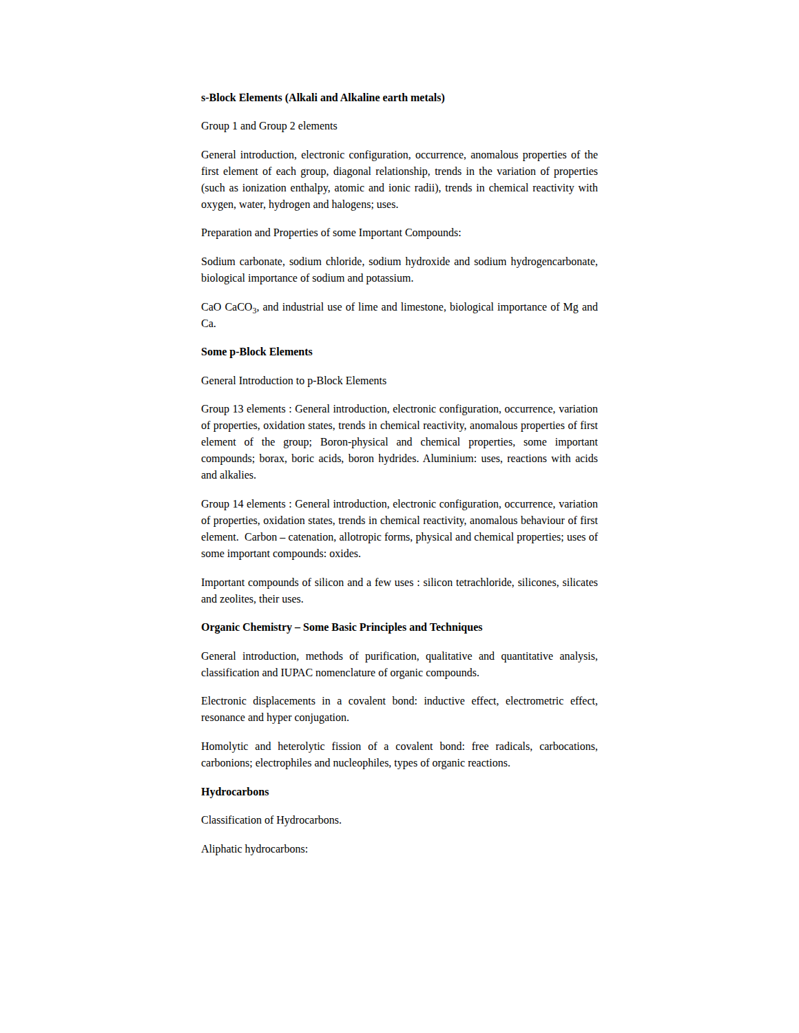s-Block Elements (Alkali and Alkaline earth metals)
Group 1 and Group 2 elements
General introduction, electronic configuration, occurrence, anomalous properties of the first element of each group, diagonal relationship, trends in the variation of properties (such as ionization enthalpy, atomic and ionic radii), trends in chemical reactivity with oxygen, water, hydrogen and halogens; uses.
Preparation and Properties of some Important Compounds:
Sodium carbonate, sodium chloride, sodium hydroxide and sodium hydrogencarbonate, biological importance of sodium and potassium.
CaO CaCO3, and industrial use of lime and limestone, biological importance of Mg and Ca.
Some p-Block Elements
General Introduction to p-Block Elements
Group 13 elements : General introduction, electronic configuration, occurrence, variation of properties, oxidation states, trends in chemical reactivity, anomalous properties of first element of the group; Boron-physical and chemical properties, some important compounds; borax, boric acids, boron hydrides. Aluminium: uses, reactions with acids and alkalies.
Group 14 elements : General introduction, electronic configuration, occurrence, variation of properties, oxidation states, trends in chemical reactivity, anomalous behaviour of first element. Carbon – catenation, allotropic forms, physical and chemical properties; uses of some important compounds: oxides.
Important compounds of silicon and a few uses : silicon tetrachloride, silicones, silicates and zeolites, their uses.
Organic Chemistry – Some Basic Principles and Techniques
General introduction, methods of purification, qualitative and quantitative analysis, classification and IUPAC nomenclature of organic compounds.
Electronic displacements in a covalent bond: inductive effect, electrometric effect, resonance and hyper conjugation.
Homolytic and heterolytic fission of a covalent bond: free radicals, carbocations, carbonions; electrophiles and nucleophiles, types of organic reactions.
Hydrocarbons
Classification of Hydrocarbons.
Aliphatic hydrocarbons: